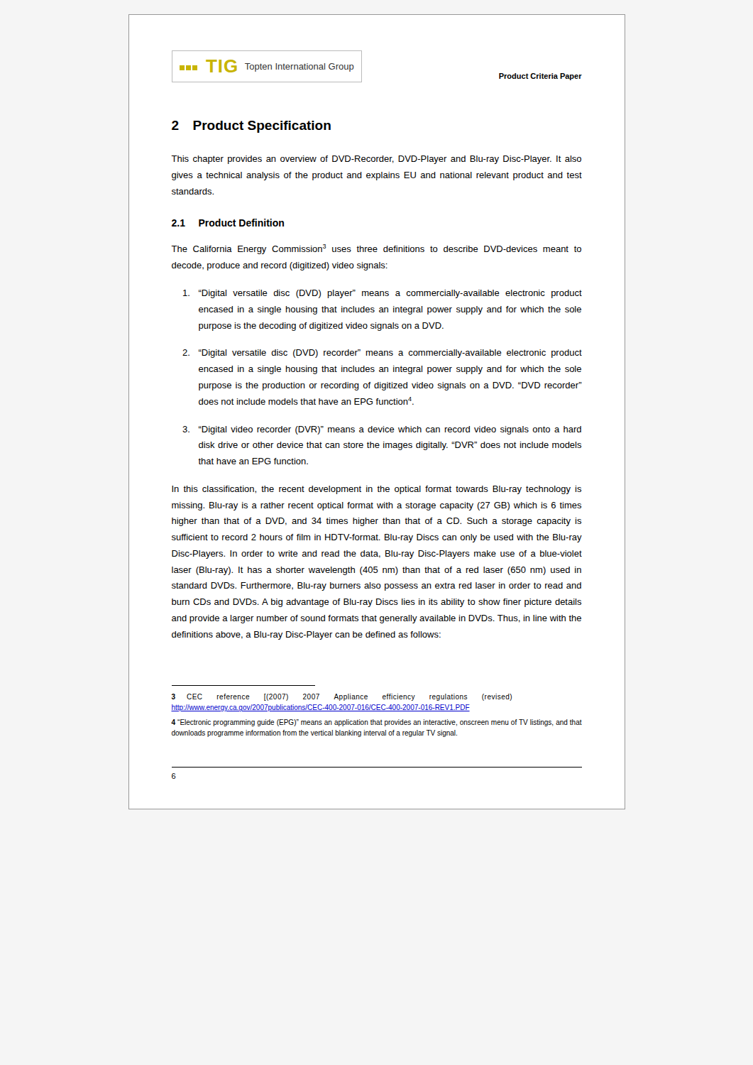TIG Topten International Group
Product Criteria Paper
2 Product Specification
This chapter provides an overview of DVD-Recorder, DVD-Player and Blu-ray Disc-Player. It also gives a technical analysis of the product and explains EU and national relevant product and test standards.
2.1 Product Definition
The California Energy Commission3 uses three definitions to describe DVD-devices meant to decode, produce and record (digitized) video signals:
“Digital versatile disc (DVD) player” means a commercially-available electronic product encased in a single housing that includes an integral power supply and for which the sole purpose is the decoding of digitized video signals on a DVD.
“Digital versatile disc (DVD) recorder” means a commercially-available electronic product encased in a single housing that includes an integral power supply and for which the sole purpose is the production or recording of digitized video signals on a DVD. “DVD recorder” does not include models that have an EPG function4.
“Digital video recorder (DVR)” means a device which can record video signals onto a hard disk drive or other device that can store the images digitally. “DVR” does not include models that have an EPG function.
In this classification, the recent development in the optical format towards Blu-ray technology is missing. Blu-ray is a rather recent optical format with a storage capacity (27 GB) which is 6 times higher than that of a DVD, and 34 times higher than that of a CD. Such a storage capacity is sufficient to record 2 hours of film in HDTV-format. Blu-ray Discs can only be used with the Blu-ray Disc-Players. In order to write and read the data, Blu-ray Disc-Players make use of a blue-violet laser (Blu-ray). It has a shorter wavelength (405 nm) than that of a red laser (650 nm) used in standard DVDs. Furthermore, Blu-ray burners also possess an extra red laser in order to read and burn CDs and DVDs. A big advantage of Blu-ray Discs lies in its ability to show finer picture details and provide a larger number of sound formats that generally available in DVDs. Thus, in line with the definitions above, a Blu-ray Disc-Player can be defined as follows:
3 CEC reference [(2007) 2007 Appliance efficiency regulations (revised)
http://www.energy.ca.gov/2007publications/CEC-400-2007-016/CEC-400-2007-016-REV1.PDF
4 “Electronic programming guide (EPG)” means an application that provides an interactive, onscreen menu of TV listings, and that downloads programme information from the vertical blanking interval of a regular TV signal.
6